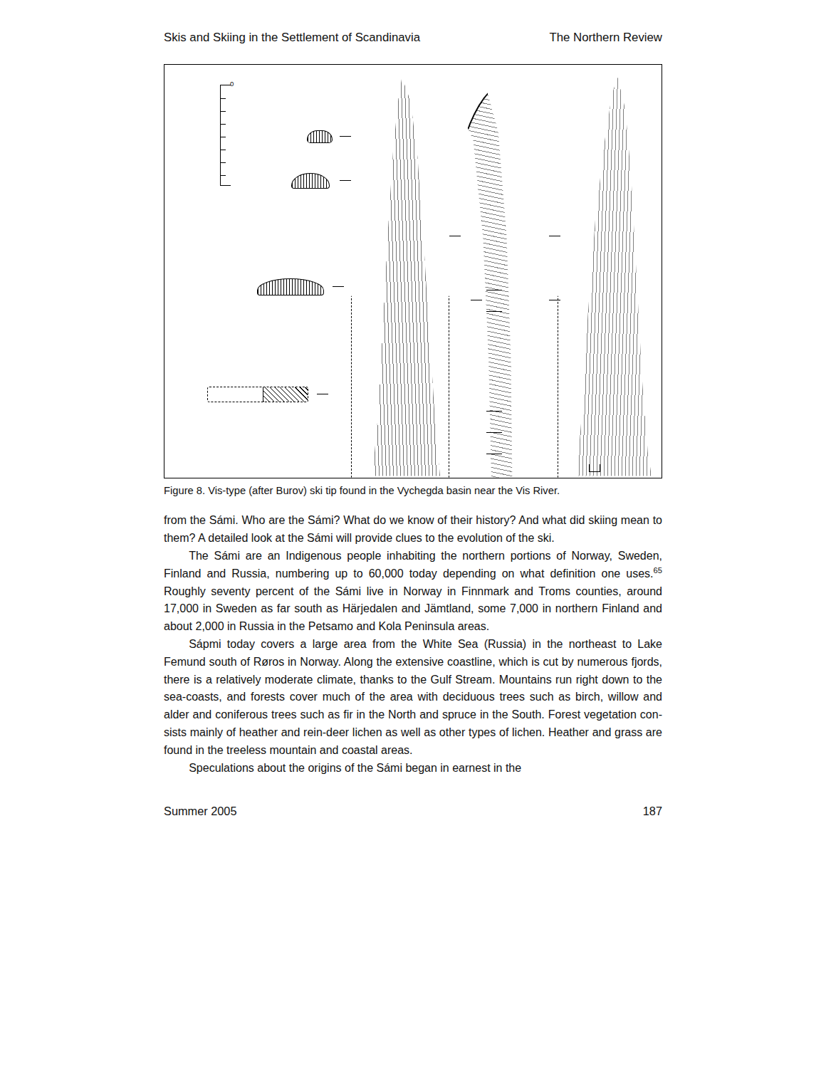Skis and Skiing in the Settlement of Scandinavia The Northern Review
0
Figure 8. Vis-type (after Burov) ski tip found in the Vychegda basin near the Vis River.
from the Sámi. Who are the Sámi? What do we know of their history? And what did skiing mean to them? A detailed look at the Sámi will provide clues to the evolution of the ski.
The Sámi are an Indigenous people inhabiting the northern portions of Norway, Sweden, Finland and Russia, numbering up to 60,000 today depending on what definition one uses.65 Roughly seventy percent of the Sámi live in Norway in Finnmark and Troms counties, around 17,000 in Sweden as far south as Härjedalen and Jämtland, some 7,000 in northern Finland and about 2,000 in Russia in the Petsamo and Kola Peninsula areas.
Sápmi today covers a large area from the White Sea (Russia) in the northeast to Lake Femund south of Røros in Norway. Along the extensive coastline, which is cut by numerous fjords, there is a relatively moderate climate, thanks to the Gulf Stream. Mountains run right down to the sea-coasts, and forests cover much of the area with deciduous trees such as birch, willow and alder and coniferous trees such as fir in the North and spruce in the South. Forest vegetation consists mainly of heather and rein-deer lichen as well as other types of lichen. Heather and grass are found in the treeless mountain and coastal areas.
Speculations about the origins of the Sámi began in earnest in the
Summer 2005 187